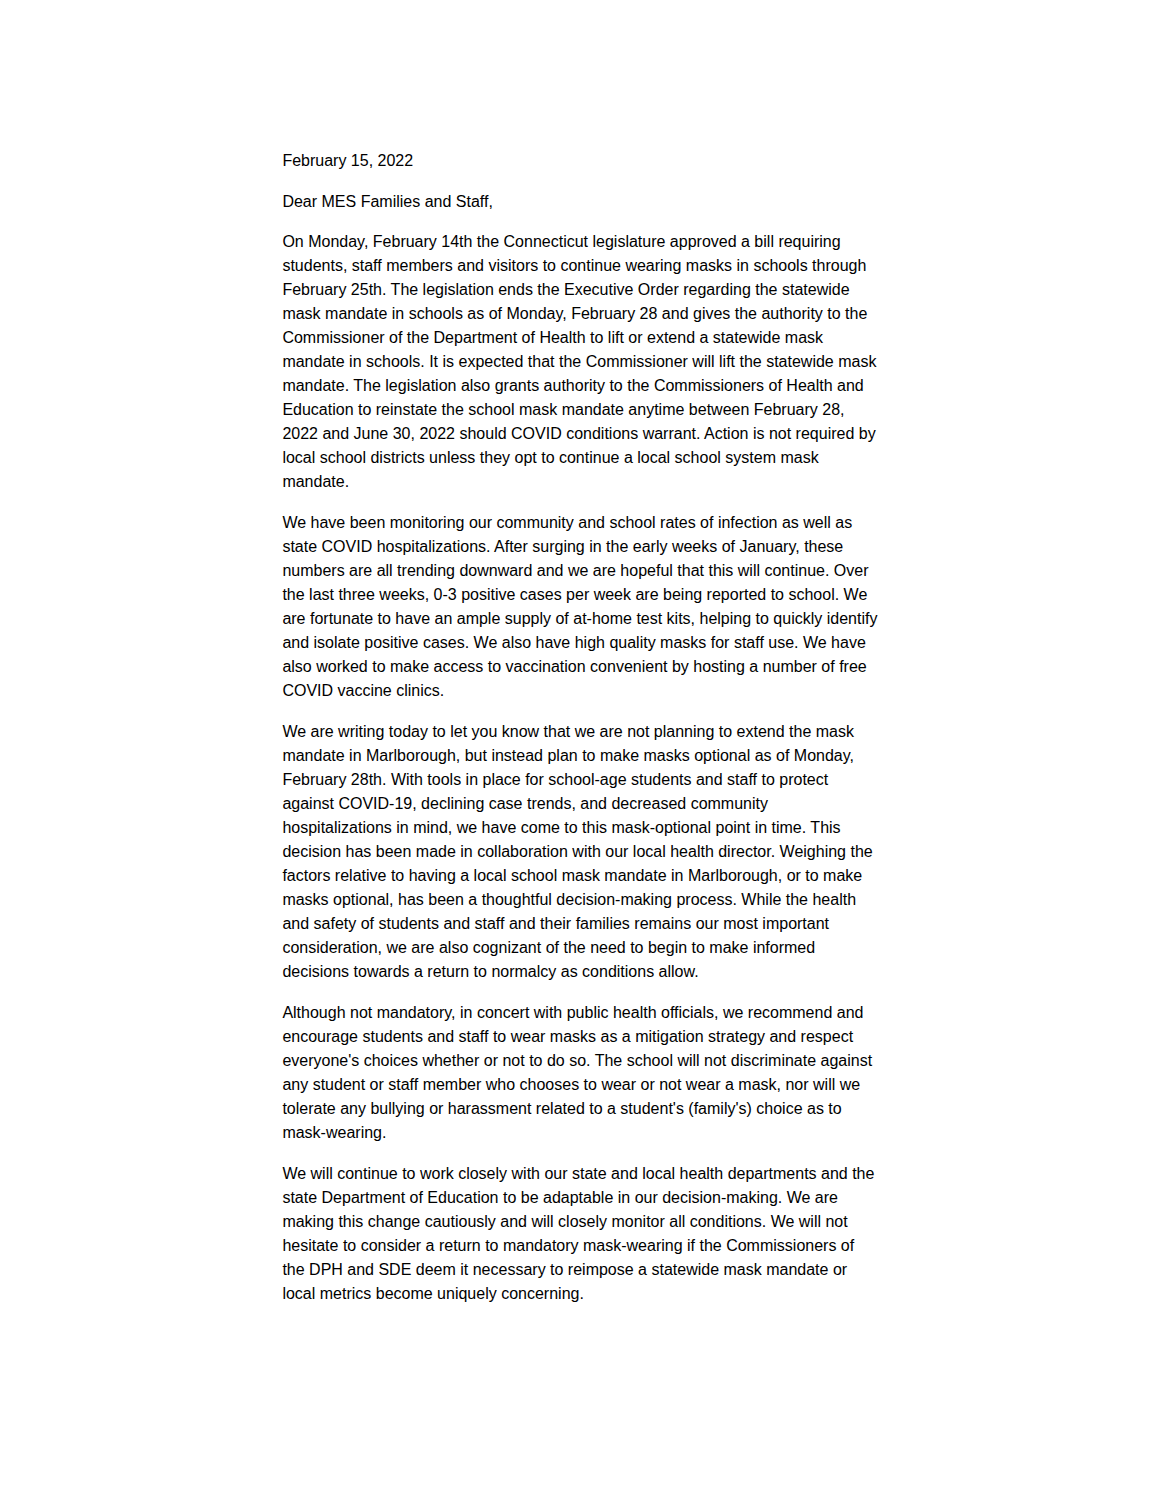February 15, 2022
Dear MES Families and Staff,
On Monday, February 14th the Connecticut legislature approved a bill requiring students, staff members and visitors to continue wearing masks in schools through February 25th. The legislation ends the Executive Order regarding the statewide mask mandate in schools as of Monday, February 28 and gives the authority to the Commissioner of the Department of Health to lift or extend a statewide mask mandate in schools. It is expected that the Commissioner will lift the statewide mask mandate. The legislation also grants authority to the Commissioners of Health and Education to reinstate the school mask mandate anytime between February 28, 2022 and June 30, 2022 should COVID conditions warrant. Action is not required by local school districts unless they opt to continue a local school system mask mandate.
We have been monitoring our community and school rates of infection as well as state COVID hospitalizations. After surging in the early weeks of January, these numbers are all trending downward and we are hopeful that this will continue. Over the last three weeks, 0-3 positive cases per week are being reported to school. We are fortunate to have an ample supply of at-home test kits, helping to quickly identify and isolate positive cases. We also have high quality masks for staff use. We have also worked to make access to vaccination convenient by hosting a number of free COVID vaccine clinics.
We are writing today to let you know that we are not planning to extend the mask mandate in Marlborough, but instead plan to make masks optional as of Monday, February 28th. With tools in place for school-age students and staff to protect against COVID-19, declining case trends, and decreased community hospitalizations in mind, we have come to this mask-optional point in time. This decision has been made in collaboration with our local health director. Weighing the factors relative to having a local school mask mandate in Marlborough, or to make masks optional, has been a thoughtful decision-making process. While the health and safety of students and staff and their families remains our most important consideration, we are also cognizant of the need to begin to make informed decisions towards a return to normalcy as conditions allow.
Although not mandatory, in concert with public health officials, we recommend and encourage students and staff to wear masks as a mitigation strategy and respect everyone's choices whether or not to do so. The school will not discriminate against any student or staff member who chooses to wear or not wear a mask, nor will we tolerate any bullying or harassment related to a student's (family's) choice as to mask-wearing.
We will continue to work closely with our state and local health departments and the state Department of Education to be adaptable in our decision-making. We are making this change cautiously and will closely monitor all conditions. We will not hesitate to consider a return to mandatory mask-wearing if the Commissioners of the DPH and SDE deem it necessary to reimpose a statewide mask mandate or local metrics become uniquely concerning.